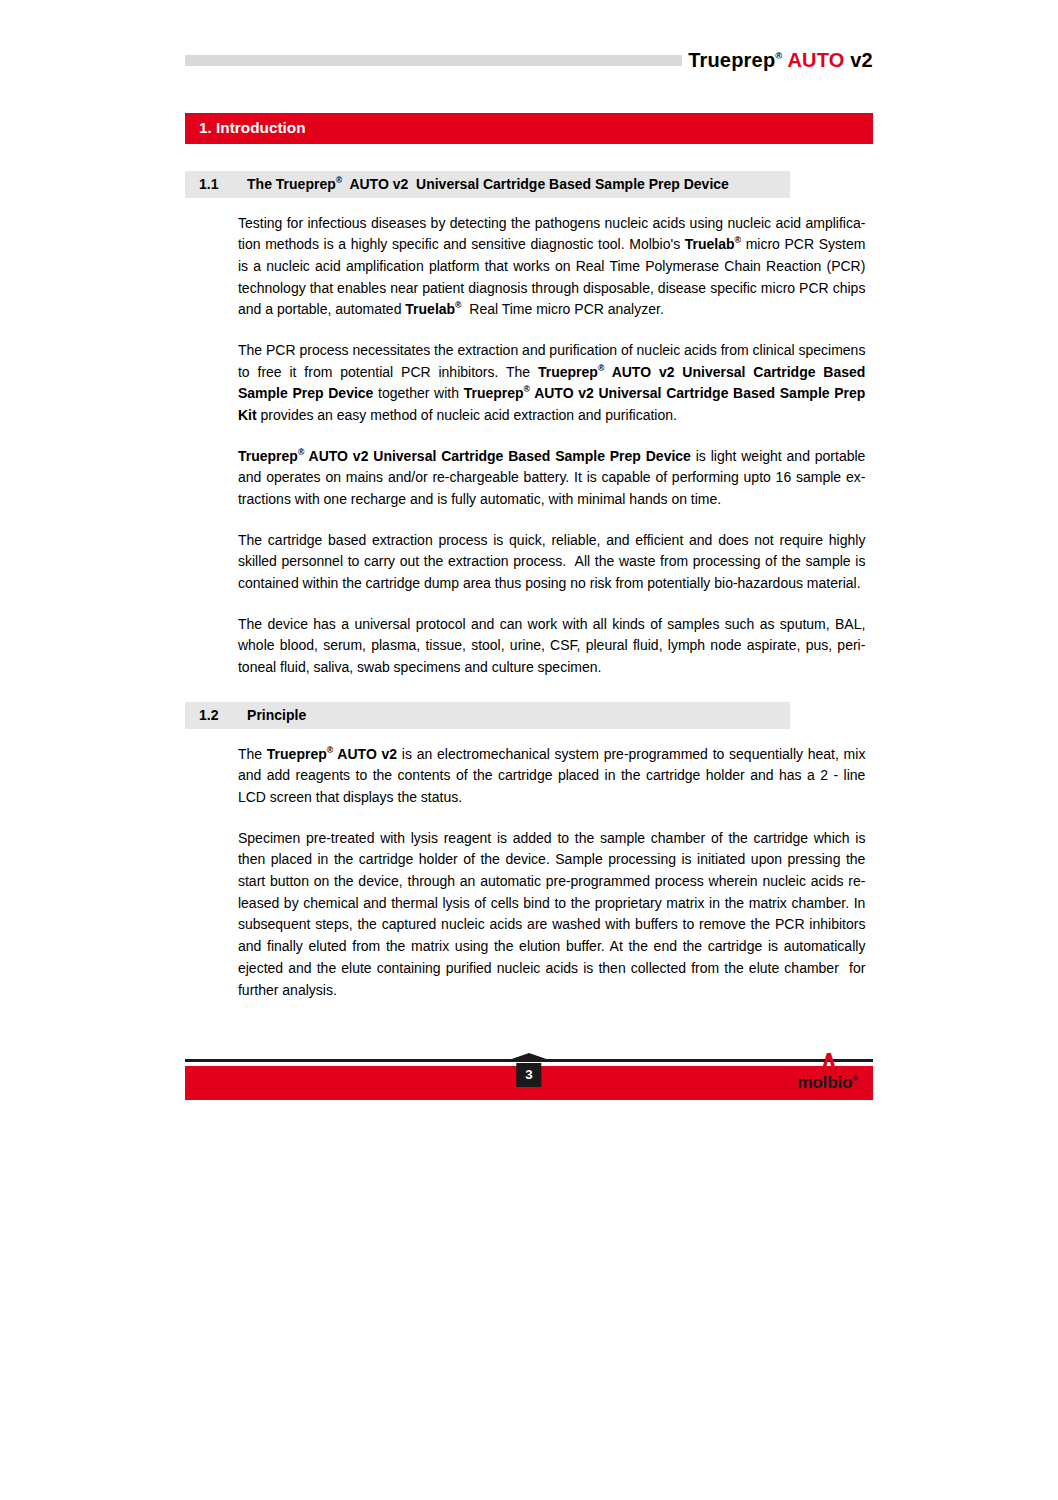Trueprep® AUTO v2
1. Introduction
1.1 The Trueprep® AUTO v2 Universal Cartridge Based Sample Prep Device
Testing for infectious diseases by detecting the pathogens nucleic acids using nucleic acid amplification methods is a highly specific and sensitive diagnostic tool. Molbio's Truelab® micro PCR System is a nucleic acid amplification platform that works on Real Time Polymerase Chain Reaction (PCR) technology that enables near patient diagnosis through disposable, disease specific micro PCR chips and a portable, automated Truelab® Real Time micro PCR analyzer.
The PCR process necessitates the extraction and purification of nucleic acids from clinical specimens to free it from potential PCR inhibitors. The Trueprep® AUTO v2 Universal Cartridge Based Sample Prep Device together with Trueprep® AUTO v2 Universal Cartridge Based Sample Prep Kit provides an easy method of nucleic acid extraction and purification.
Trueprep® AUTO v2 Universal Cartridge Based Sample Prep Device is light weight and portable and operates on mains and/or re-chargeable battery. It is capable of performing upto 16 sample extractions with one recharge and is fully automatic, with minimal hands on time.
The cartridge based extraction process is quick, reliable, and efficient and does not require highly skilled personnel to carry out the extraction process. All the waste from processing of the sample is contained within the cartridge dump area thus posing no risk from potentially bio-hazardous material.
The device has a universal protocol and can work with all kinds of samples such as sputum, BAL, whole blood, serum, plasma, tissue, stool, urine, CSF, pleural fluid, lymph node aspirate, pus, peritoneal fluid, saliva, swab specimens and culture specimen.
1.2 Principle
The Trueprep® AUTO v2 is an electromechanical system pre-programmed to sequentially heat, mix and add reagents to the contents of the cartridge placed in the cartridge holder and has a 2 - line LCD screen that displays the status.
Specimen pre-treated with lysis reagent is added to the sample chamber of the cartridge which is then placed in the cartridge holder of the device. Sample processing is initiated upon pressing the start button on the device, through an automatic pre-programmed process wherein nucleic acids released by chemical and thermal lysis of cells bind to the proprietary matrix in the matrix chamber. In subsequent steps, the captured nucleic acids are washed with buffers to remove the PCR inhibitors and finally eluted from the matrix using the elution buffer. At the end the cartridge is automatically ejected and the elute containing purified nucleic acids is then collected from the elute chamber for further analysis.
3
∧
molbio®